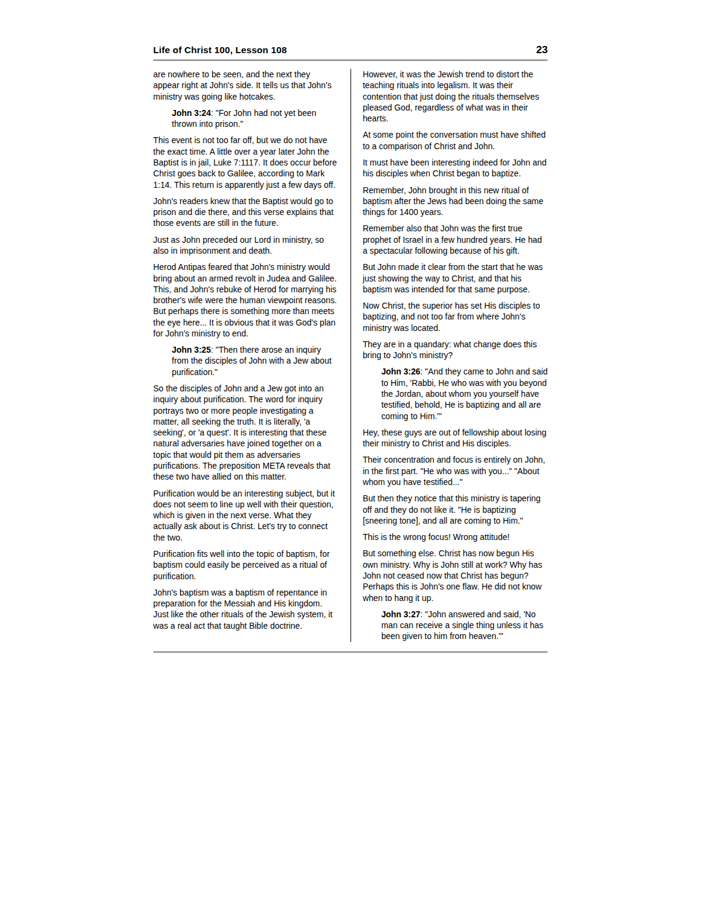Life of Christ 100, Lesson 108 23
are nowhere to be seen, and the next they appear right at John's side. It tells us that John's ministry was going like hotcakes.
John 3:24: "For John had not yet been thrown into prison."
This event is not too far off, but we do not have the exact time. A little over a year later John the Baptist is in jail, Luke 7:1117. It does occur before Christ goes back to Galilee, according to Mark 1:14. This return is apparently just a few days off.
John's readers knew that the Baptist would go to prison and die there, and this verse explains that those events are still in the future.
Just as John preceded our Lord in ministry, so also in imprisonment and death.
Herod Antipas feared that John's ministry would bring about an armed revolt in Judea and Galilee. This, and John's rebuke of Herod for marrying his brother's wife were the human viewpoint reasons. But perhaps there is something more than meets the eye here... It is obvious that it was God's plan for John's ministry to end.
John 3:25: "Then there arose an inquiry from the disciples of John with a Jew about purification."
So the disciples of John and a Jew got into an inquiry about purification. The word for inquiry portrays two or more people investigating a matter, all seeking the truth. It is literally, 'a seeking', or 'a quest'. It is interesting that these natural adversaries have joined together on a topic that would pit them as adversaries purifications. The preposition META reveals that these two have allied on this matter.
Purification would be an interesting subject, but it does not seem to line up well with their question, which is given in the next verse. What they actually ask about is Christ. Let's try to connect the two.
Purification fits well into the topic of baptism, for baptism could easily be perceived as a ritual of purification.
John's baptism was a baptism of repentance in preparation for the Messiah and His kingdom. Just like the other rituals of the Jewish system, it was a real act that taught Bible doctrine.
However, it was the Jewish trend to distort the teaching rituals into legalism. It was their contention that just doing the rituals themselves pleased God, regardless of what was in their hearts.
At some point the conversation must have shifted to a comparison of Christ and John.
It must have been interesting indeed for John and his disciples when Christ began to baptize.
Remember, John brought in this new ritual of baptism after the Jews had been doing the same things for 1400 years.
Remember also that John was the first true prophet of Israel in a few hundred years. He had a spectacular following because of his gift.
But John made it clear from the start that he was just showing the way to Christ, and that his baptism was intended for that same purpose.
Now Christ, the superior has set His disciples to baptizing, and not too far from where John's ministry was located.
They are in a quandary: what change does this bring to John's ministry?
John 3:26: "And they came to John and said to Him, 'Rabbi, He who was with you beyond the Jordan, about whom you yourself have testified, behold, He is baptizing and all are coming to Him.'"
Hey, these guys are out of fellowship about losing their ministry to Christ and His disciples.
Their concentration and focus is entirely on John, in the first part. "He who was with you..." "About whom you have testified..."
But then they notice that this ministry is tapering off and they do not like it. "He is baptizing [sneering tone], and all are coming to Him."
This is the wrong focus! Wrong attitude!
But something else. Christ has now begun His own ministry. Why is John still at work? Why has John not ceased now that Christ has begun? Perhaps this is John's one flaw. He did not know when to hang it up.
John 3:27: "John answered and said, 'No man can receive a single thing unless it has been given to him from heaven.'"